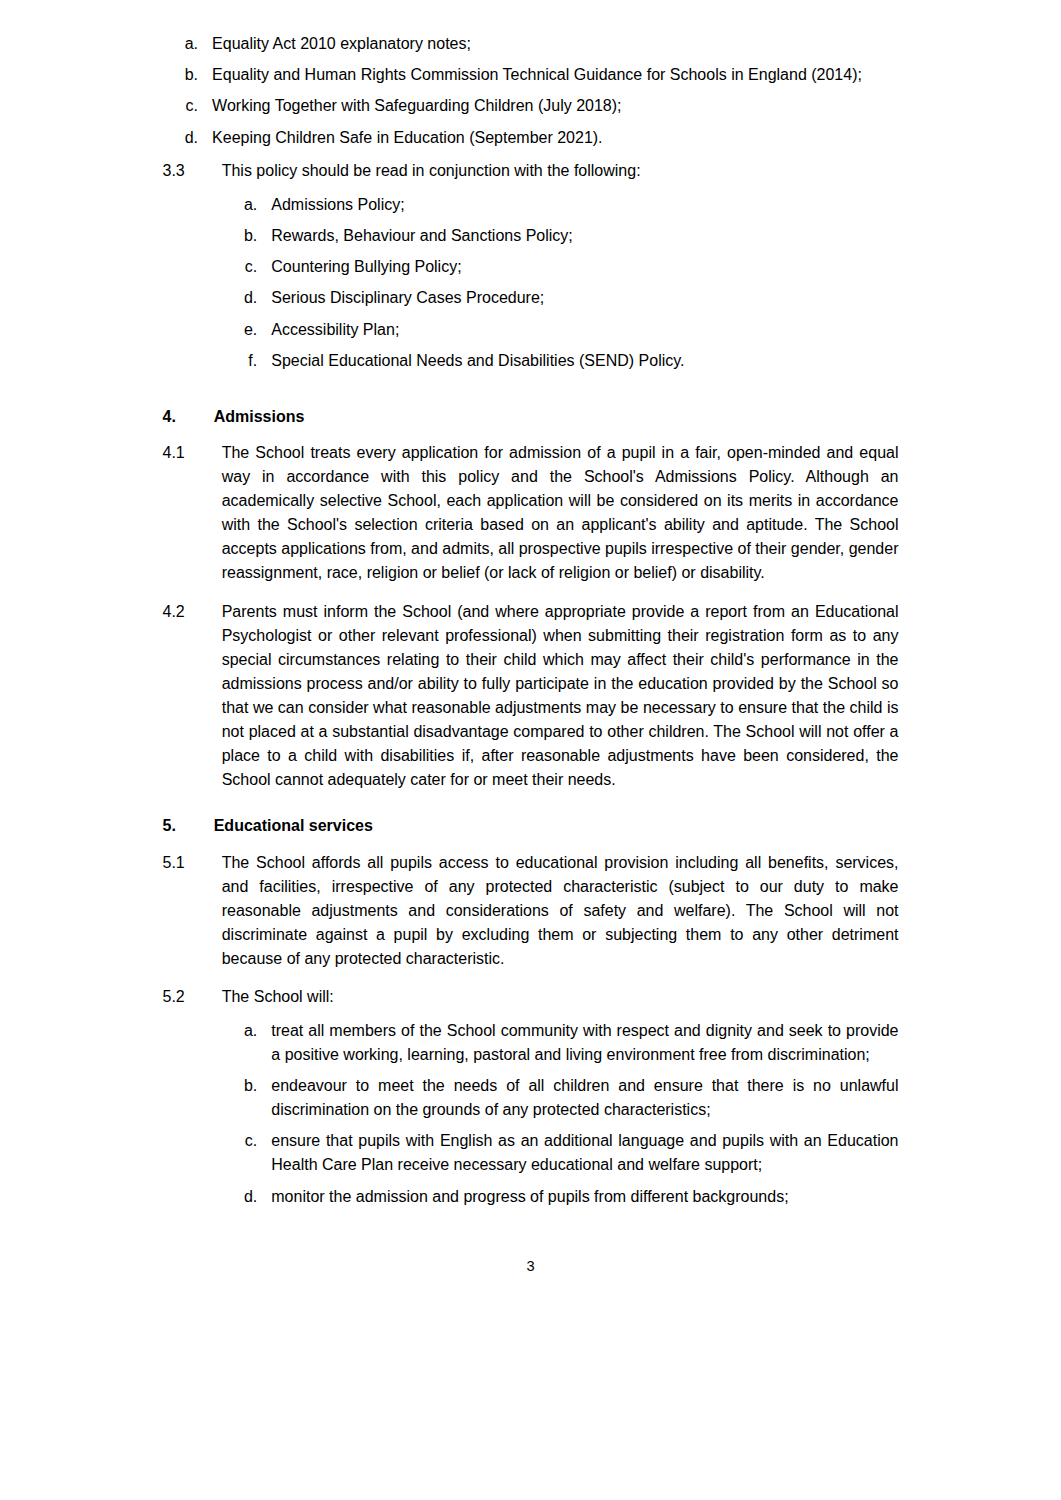Equality Act 2010 explanatory notes;
Equality and Human Rights Commission Technical Guidance for Schools in England (2014);
Working Together with Safeguarding Children (July 2018);
Keeping Children Safe in Education (September 2021).
3.3
This policy should be read in conjunction with the following:
Admissions Policy;
Rewards, Behaviour and Sanctions Policy;
Countering Bullying Policy;
Serious Disciplinary Cases Procedure;
Accessibility Plan;
Special Educational Needs and Disabilities (SEND) Policy.
4. Admissions
4.1
The School treats every application for admission of a pupil in a fair, open-minded and equal way in accordance with this policy and the School's Admissions Policy. Although an academically selective School, each application will be considered on its merits in accordance with the School's selection criteria based on an applicant's ability and aptitude. The School accepts applications from, and admits, all prospective pupils irrespective of their gender, gender reassignment, race, religion or belief (or lack of religion or belief) or disability.
4.2
Parents must inform the School (and where appropriate provide a report from an Educational Psychologist or other relevant professional) when submitting their registration form as to any special circumstances relating to their child which may affect their child's performance in the admissions process and/or ability to fully participate in the education provided by the School so that we can consider what reasonable adjustments may be necessary to ensure that the child is not placed at a substantial disadvantage compared to other children. The School will not offer a place to a child with disabilities if, after reasonable adjustments have been considered, the School cannot adequately cater for or meet their needs.
5. Educational services
5.1
The School affords all pupils access to educational provision including all benefits, services, and facilities, irrespective of any protected characteristic (subject to our duty to make reasonable adjustments and considerations of safety and welfare). The School will not discriminate against a pupil by excluding them or subjecting them to any other detriment because of any protected characteristic.
5.2
The School will:
treat all members of the School community with respect and dignity and seek to provide a positive working, learning, pastoral and living environment free from discrimination;
endeavour to meet the needs of all children and ensure that there is no unlawful discrimination on the grounds of any protected characteristics;
ensure that pupils with English as an additional language and pupils with an Education Health Care Plan receive necessary educational and welfare support;
monitor the admission and progress of pupils from different backgrounds;
3